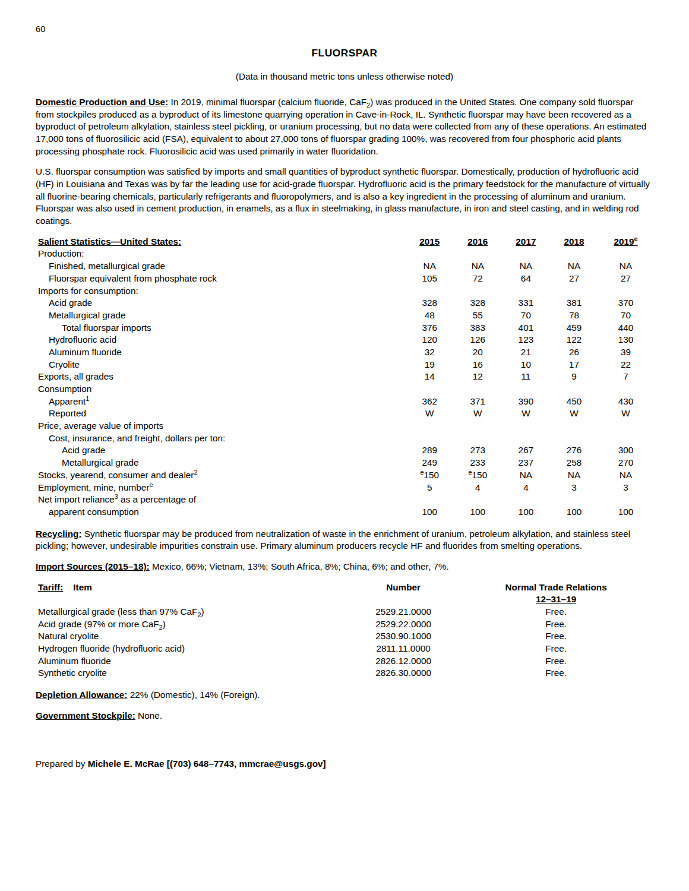60
FLUORSPAR
(Data in thousand metric tons unless otherwise noted)
Domestic Production and Use: In 2019, minimal fluorspar (calcium fluoride, CaF2) was produced in the United States. One company sold fluorspar from stockpiles produced as a byproduct of its limestone quarrying operation in Cave-in-Rock, IL. Synthetic fluorspar may have been recovered as a byproduct of petroleum alkylation, stainless steel pickling, or uranium processing, but no data were collected from any of these operations. An estimated 17,000 tons of fluorosilicic acid (FSA), equivalent to about 27,000 tons of fluorspar grading 100%, was recovered from four phosphoric acid plants processing phosphate rock. Fluorosilicic acid was used primarily in water fluoridation.
U.S. fluorspar consumption was satisfied by imports and small quantities of byproduct synthetic fluorspar. Domestically, production of hydrofluoric acid (HF) in Louisiana and Texas was by far the leading use for acid-grade fluorspar. Hydrofluoric acid is the primary feedstock for the manufacture of virtually all fluorine-bearing chemicals, particularly refrigerants and fluoropolymers, and is also a key ingredient in the processing of aluminum and uranium. Fluorspar was also used in cement production, in enamels, as a flux in steelmaking, in glass manufacture, in iron and steel casting, and in welding rod coatings.
| Salient Statistics—United States: | 2015 | 2016 | 2017 | 2018 | 2019 e |
| --- | --- | --- | --- | --- | --- |
| Production: | | | | | |
| Finished, metallurgical grade | NA | NA | NA | NA | NA |
| Fluorspar equivalent from phosphate rock | 105 | 72 | 64 | 27 | 27 |
| Imports for consumption: | | | | | |
| Acid grade | 328 | 328 | 331 | 381 | 370 |
| Metallurgical grade | 48 | 55 | 70 | 78 | 70 |
| Total fluorspar imports | 376 | 383 | 401 | 459 | 440 |
| Hydrofluoric acid | 120 | 126 | 123 | 122 | 130 |
| Aluminum fluoride | 32 | 20 | 21 | 26 | 39 |
| Cryolite | 19 | 16 | 10 | 17 | 22 |
| Exports, all grades | 14 | 12 | 11 | 9 | 7 |
| Consumption | | | | | |
| Apparent 1 | 362 | 371 | 390 | 450 | 430 |
| Reported | W | W | W | W | W |
| Price, average value of imports | | | | | |
| Cost, insurance, and freight, dollars per ton: | | | | | |
| Acid grade | 289 | 273 | 267 | 276 | 300 |
| Metallurgical grade | 249 | 233 | 237 | 258 | 270 |
| Stocks, yearend, consumer and dealer 2 | e 150 | e 150 | NA | NA | NA |
| Employment, mine, number e | 5 | 4 | 4 | 3 | 3 |
| Net import reliance 3 as a percentage of | | | | | |
| apparent consumption | 100 | 100 | 100 | 100 | 100 |
Recycling: Synthetic fluorspar may be produced from neutralization of waste in the enrichment of uranium, petroleum alkylation, and stainless steel pickling; however, undesirable impurities constrain use. Primary aluminum producers recycle HF and fluorides from smelting operations.
Import Sources (2015–18): Mexico, 66%; Vietnam, 13%; South Africa, 8%; China, 6%; and other, 7%.
| Tariff: Item | Number | Normal Trade Relations |
| --- | --- | --- |
| | | 12–31–19 |
| Metallurgical grade (less than 97% CaF 2 ) | 2529.21.0000 | Free. |
| Acid grade (97% or more CaF 2 ) | 2529.22.0000 | Free. |
| Natural cryolite | 2530.90.1000 | Free. |
| Hydrogen fluoride (hydrofluoric acid) | 2811.11.0000 | Free. |
| Aluminum fluoride | 2826.12.0000 | Free. |
| Synthetic cryolite | 2826.30.0000 | Free. |
Depletion Allowance: 22% (Domestic), 14% (Foreign).
Government Stockpile: None.
Prepared by Michele E. McRae [(703) 648–7743, mmcrae@usgs.gov]